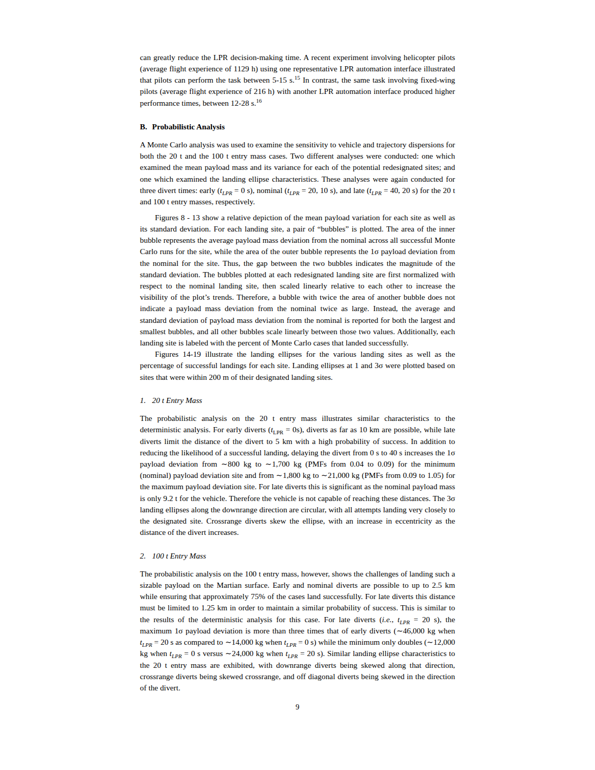can greatly reduce the LPR decision-making time. A recent experiment involving helicopter pilots (average flight experience of 1129 h) using one representative LPR automation interface illustrated that pilots can perform the task between 5-15 s.15 In contrast, the same task involving fixed-wing pilots (average flight experience of 216 h) with another LPR automation interface produced higher performance times, between 12-28 s.16
B. Probabilistic Analysis
A Monte Carlo analysis was used to examine the sensitivity to vehicle and trajectory dispersions for both the 20 t and the 100 t entry mass cases. Two different analyses were conducted: one which examined the mean payload mass and its variance for each of the potential redesignated sites; and one which examined the landing ellipse characteristics. These analyses were again conducted for three divert times: early (tLPR = 0 s), nominal (tLPR = 20, 10 s), and late (tLPR = 40, 20 s) for the 20 t and 100 t entry masses, respectively.
Figures 8 - 13 show a relative depiction of the mean payload variation for each site as well as its standard deviation. For each landing site, a pair of “bubbles” is plotted. The area of the inner bubble represents the average payload mass deviation from the nominal across all successful Monte Carlo runs for the site, while the area of the outer bubble represents the 1σ payload deviation from the nominal for the site. Thus, the gap between the two bubbles indicates the magnitude of the standard deviation. The bubbles plotted at each redesignated landing site are first normalized with respect to the nominal landing site, then scaled linearly relative to each other to increase the visibility of the plot’s trends. Therefore, a bubble with twice the area of another bubble does not indicate a payload mass deviation from the nominal twice as large. Instead, the average and standard deviation of payload mass deviation from the nominal is reported for both the largest and smallest bubbles, and all other bubbles scale linearly between those two values. Additionally, each landing site is labeled with the percent of Monte Carlo cases that landed successfully.
Figures 14-19 illustrate the landing ellipses for the various landing sites as well as the percentage of successful landings for each site. Landing ellipses at 1 and 3σ were plotted based on sites that were within 200 m of their designated landing sites.
1. 20 t Entry Mass
The probabilistic analysis on the 20 t entry mass illustrates similar characteristics to the deterministic analysis. For early diverts (tLPR = 0s), diverts as far as 10 km are possible, while late diverts limit the distance of the divert to 5 km with a high probability of success. In addition to reducing the likelihood of a successful landing, delaying the divert from 0 s to 40 s increases the 1σ payload deviation from ∼800 kg to ∼1,700 kg (PMFs from 0.04 to 0.09) for the minimum (nominal) payload deviation site and from ∼1,800 kg to ∼21,000 kg (PMFs from 0.09 to 1.05) for the maximum payload deviation site. For late diverts this is significant as the nominal payload mass is only 9.2 t for the vehicle. Therefore the vehicle is not capable of reaching these distances. The 3σ landing ellipses along the downrange direction are circular, with all attempts landing very closely to the designated site. Crossrange diverts skew the ellipse, with an increase in eccentricity as the distance of the divert increases.
2. 100 t Entry Mass
The probabilistic analysis on the 100 t entry mass, however, shows the challenges of landing such a sizable payload on the Martian surface. Early and nominal diverts are possible to up to 2.5 km while ensuring that approximately 75% of the cases land successfully. For late diverts this distance must be limited to 1.25 km in order to maintain a similar probability of success. This is similar to the results of the deterministic analysis for this case. For late diverts (i.e., tLPR = 20 s), the maximum 1σ payload deviation is more than three times that of early diverts (∼46,000 kg when tLPR = 20 s as compared to ∼14,000 kg when tLPR = 0 s) while the minimum only doubles (∼12,000 kg when tLPR = 0 s versus ∼24,000 kg when tLPR = 20 s). Similar landing ellipse characteristics to the 20 t entry mass are exhibited, with downrange diverts being skewed along that direction, crossrange diverts being skewed crossrange, and off diagonal diverts being skewed in the direction of the divert.
9